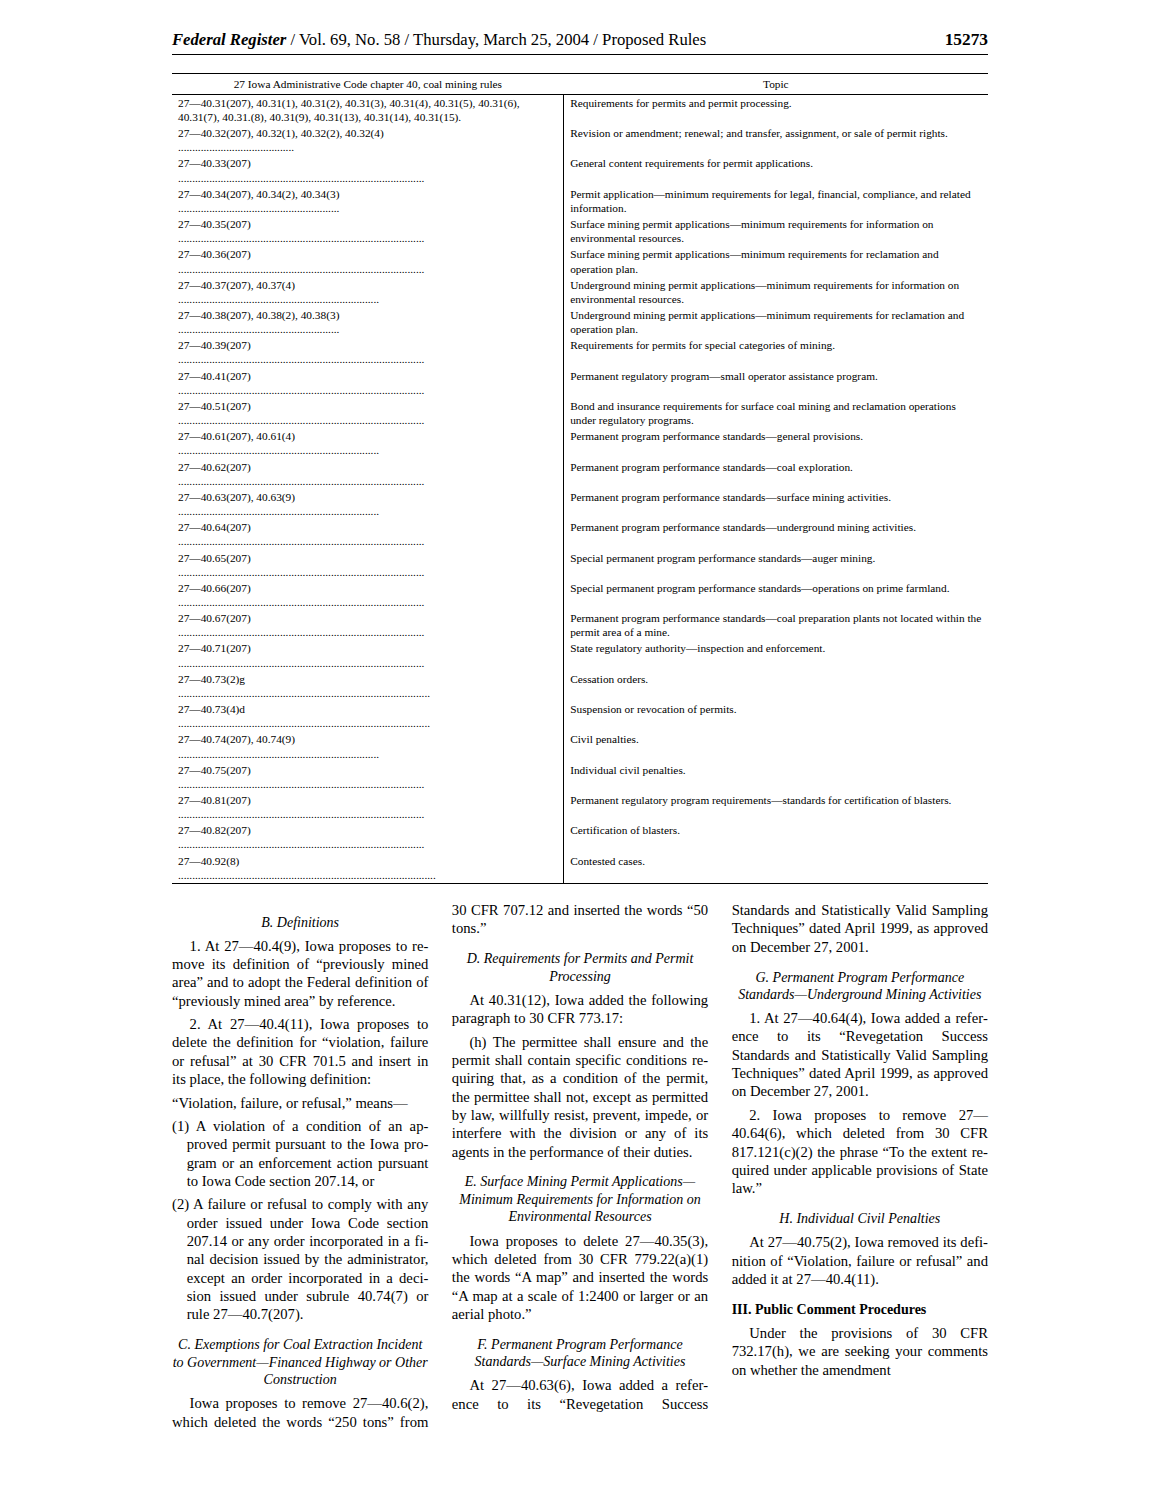Federal Register / Vol. 69, No. 58 / Thursday, March 25, 2004 / Proposed Rules
15273
| 27 Iowa Administrative Code chapter 40, coal mining rules | Topic |
| --- | --- |
| 27—40.31(207), 40.31(1), 40.31(2), 40.31(3), 40.31(4), 40.31(5), 40.31(6), 40.31(7), 40.31.(8), 40.31(9), 40.31(13), 40.31(14), 40.31(15). | Requirements for permits and permit processing. |
| 27—40.32(207), 40.32(1), 40.32(2), 40.32(4) ......................................... | Revision or amendment; renewal; and transfer, assignment, or sale of permit rights. |
| 27—40.33(207) ....................................................................................... | General content requirements for permit applications. |
| 27—40.34(207), 40.34(2), 40.34(3) ......................................................... | Permit application—minimum requirements for legal, financial, compliance, and related information. |
| 27—40.35(207) ....................................................................................... | Surface mining permit applications—minimum requirements for information on environmental resources. |
| 27—40.36(207) ....................................................................................... | Surface mining permit applications—minimum requirements for reclamation and operation plan. |
| 27—40.37(207), 40.37(4) ....................................................................... | Underground mining permit applications—minimum requirements for information on environmental resources. |
| 27—40.38(207), 40.38(2), 40.38(3) ......................................................... | Underground mining permit applications—minimum requirements for reclamation and operation plan. |
| 27—40.39(207) ....................................................................................... | Requirements for permits for special categories of mining. |
| 27—40.41(207) ....................................................................................... | Permanent regulatory program—small operator assistance program. |
| 27—40.51(207) ....................................................................................... | Bond and insurance requirements for surface coal mining and reclamation operations under regulatory programs. |
| 27—40.61(207), 40.61(4) ....................................................................... | Permanent program performance standards—general provisions. |
| 27—40.62(207) ....................................................................................... | Permanent program performance standards—coal exploration. |
| 27—40.63(207), 40.63(9) ....................................................................... | Permanent program performance standards—surface mining activities. |
| 27—40.64(207) ....................................................................................... | Permanent program performance standards—underground mining activities. |
| 27—40.65(207) ....................................................................................... | Special permanent program performance standards—auger mining. |
| 27—40.66(207) ....................................................................................... | Special permanent program performance standards—operations on prime farmland. |
| 27—40.67(207) ....................................................................................... | Permanent program performance standards—coal preparation plants not located within the permit area of a mine. |
| 27—40.71(207) ....................................................................................... | State regulatory authority—inspection and enforcement. |
| 27—40.73(2)g ......................................................................................... | Cessation orders. |
| 27—40.73(4)d ......................................................................................... | Suspension or revocation of permits. |
| 27—40.74(207), 40.74(9) ....................................................................... | Civil penalties. |
| 27—40.75(207) ....................................................................................... | Individual civil penalties. |
| 27—40.81(207) ....................................................................................... | Permanent regulatory program requirements—standards for certification of blasters. |
| 27—40.82(207) ....................................................................................... | Certification of blasters. |
| 27—40.92(8) ........................................................................................... | Contested cases. |
B. Definitions
1. At 27—40.4(9), Iowa proposes to remove its definition of “previously mined area” and to adopt the Federal definition of “previously mined area” by reference.
2. At 27—40.4(11), Iowa proposes to delete the definition for “violation, failure or refusal” at 30 CFR 701.5 and insert in its place, the following definition:
“Violation, failure, or refusal,” means—
(1) A violation of a condition of an approved permit pursuant to the Iowa program or an enforcement action pursuant to Iowa Code section 207.14, or
(2) A failure or refusal to comply with any order issued under Iowa Code section 207.14 or any order incorporated in a final decision issued by the administrator, except an order incorporated in a decision issued under subrule 40.74(7) or rule 27—40.7(207).
C. Exemptions for Coal Extraction Incident to Government—Financed Highway or Other Construction
Iowa proposes to remove 27—40.6(2), which deleted the words “250 tons” from 30 CFR 707.12 and inserted the words “50 tons.”
D. Requirements for Permits and Permit Processing
At 40.31(12), Iowa added the following paragraph to 30 CFR 773.17:
(h) The permittee shall ensure and the permit shall contain specific conditions requiring that, as a condition of the permit, the permittee shall not, except as permitted by law, willfully resist, prevent, impede, or interfere with the division or any of its agents in the performance of their duties.
E. Surface Mining Permit Applications—Minimum Requirements for Information on Environmental Resources
Iowa proposes to delete 27—40.35(3), which deleted from 30 CFR 779.22(a)(1) the words “A map” and inserted the words “A map at a scale of 1:2400 or larger or an aerial photo.”
F. Permanent Program Performance Standards—Surface Mining Activities
At 27—40.63(6), Iowa added a reference to its “Revegetation Success Standards and Statistically Valid Sampling Techniques” dated April 1999, as approved on December 27, 2001.
G. Permanent Program Performance Standards—Underground Mining Activities
1. At 27—40.64(4), Iowa added a reference to its “Revegetation Success Standards and Statistically Valid Sampling Techniques” dated April 1999, as approved on December 27, 2001.
2. Iowa proposes to remove 27—40.64(6), which deleted from 30 CFR 817.121(c)(2) the phrase “To the extent required under applicable provisions of State law.”
H. Individual Civil Penalties
At 27—40.75(2), Iowa removed its definition of “Violation, failure or refusal” and added it at 27—40.4(11).
III. Public Comment Procedures
Under the provisions of 30 CFR 732.17(h), we are seeking your comments on whether the amendment